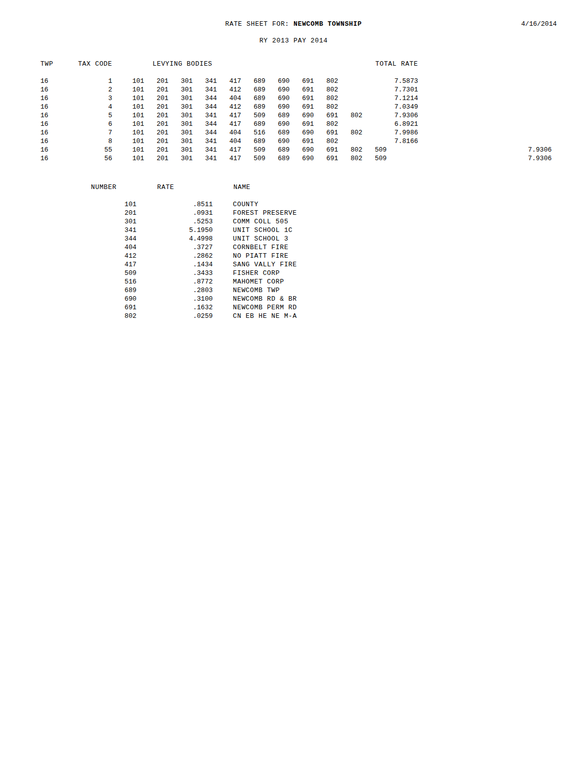RATE SHEET FOR: NEWCOMB TOWNSHIP
4/16/2014
RY 2013 PAY 2014
| TWP | TAX CODE | LEVYING BODIES | TOTAL RATE |
| --- | --- | --- | --- |
| 16 | 1 | 101 | 201 | 301 | 341 | 417 | 689 | 690 | 691 | 802 | | 7.5873 |
| 16 | 2 | 101 | 201 | 301 | 341 | 412 | 689 | 690 | 691 | 802 | | 7.7301 |
| 16 | 3 | 101 | 201 | 301 | 344 | 404 | 689 | 690 | 691 | 802 | | 7.1214 |
| 16 | 4 | 101 | 201 | 301 | 344 | 412 | 689 | 690 | 691 | 802 | | 7.0349 |
| 16 | 5 | 101 | 201 | 301 | 341 | 417 | 509 | 689 | 690 | 691 | 802 | 7.9306 |
| 16 | 6 | 101 | 201 | 301 | 344 | 417 | 689 | 690 | 691 | 802 | | 6.8921 |
| 16 | 7 | 101 | 201 | 301 | 344 | 404 | 516 | 689 | 690 | 691 | 802 | 7.9986 |
| 16 | 8 | 101 | 201 | 301 | 341 | 404 | 689 | 690 | 691 | 802 | | 7.8166 |
| 16 | 55 | 101 | 201 | 301 | 341 | 417 | 509 | 689 | 690 | 691 | 802 | 509 | 7.9306 |
| 16 | 56 | 101 | 201 | 301 | 341 | 417 | 509 | 689 | 690 | 691 | 802 | 509 | 7.9306 |
| NUMBER | RATE | NAME |
| --- | --- | --- |
| 101 | .8511 | COUNTY |
| 201 | .0931 | FOREST PRESERVE |
| 301 | .5253 | COMM COLL 505 |
| 341 | 5.1950 | UNIT SCHOOL 1C |
| 344 | 4.4998 | UNIT SCHOOL 3 |
| 404 | .3727 | CORNBELT FIRE |
| 412 | .2862 | NO PIATT FIRE |
| 417 | .1434 | SANG VALLY FIRE |
| 509 | .3433 | FISHER CORP |
| 516 | .8772 | MAHOMET CORP |
| 689 | .2803 | NEWCOMB TWP |
| 690 | .3100 | NEWCOMB RD & BR |
| 691 | .1632 | NEWCOMB PERM RD |
| 802 | .0259 | CN EB HE NE M-A |